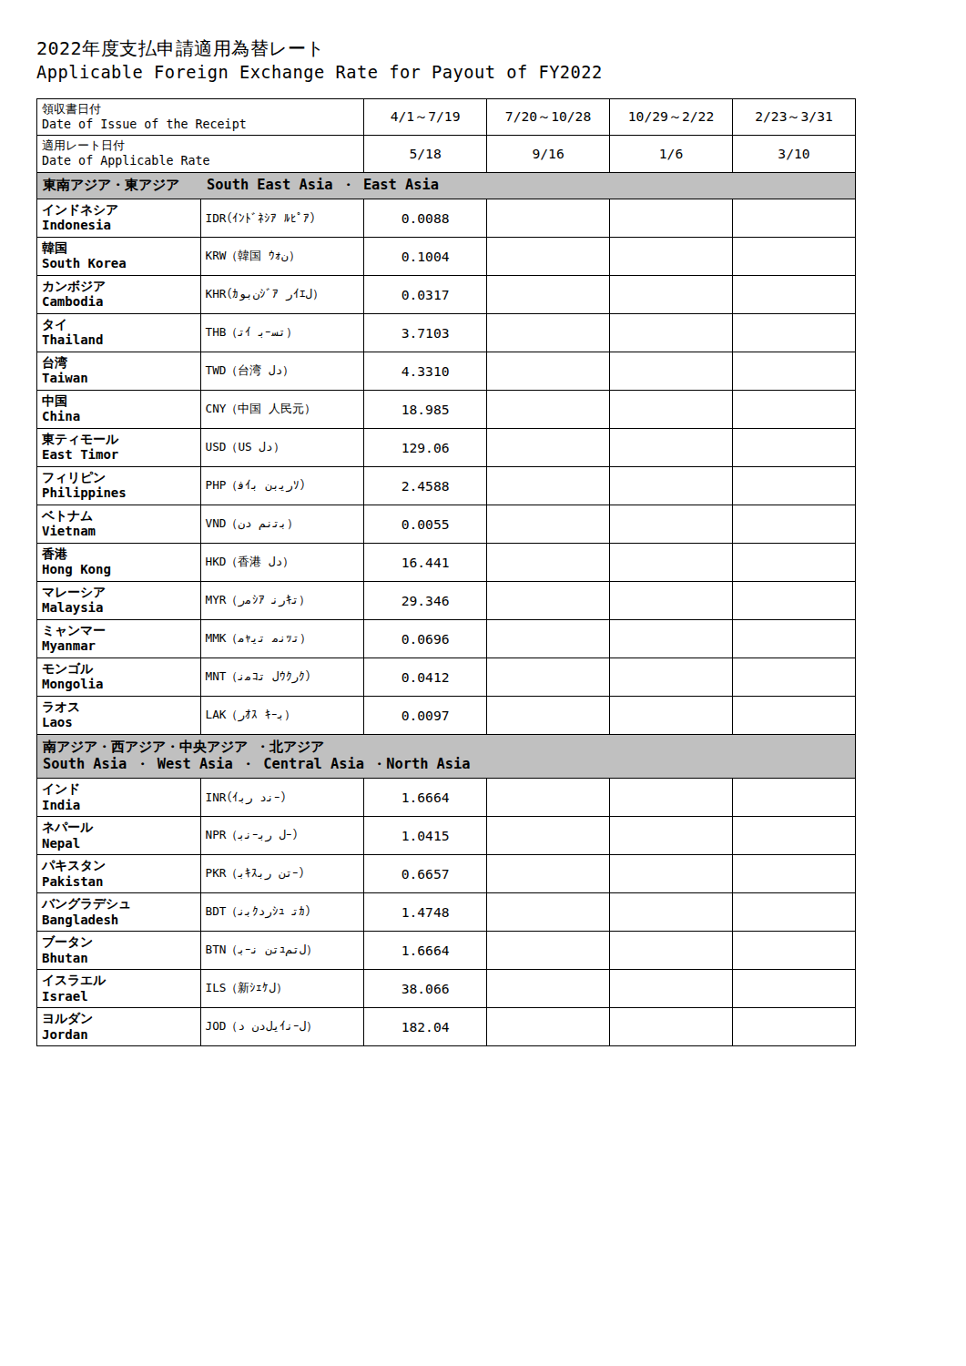2022年度支払申請適用為替レート
Applicable Foreign Exchange Rate for Payout of FY2022
| 領収書日付 Date of Issue of the Receipt | 4/1～7/19 | 7/20～10/28 | 10/29～2/22 | 2/23～3/31 |
| 適用レート日付 Date of Applicable Rate | 5/18 | 9/16 | 1/6 | 3/10 |
| 東南アジア・東アジア South East Asia ・ East Asia |
| インドネシア Indonesia | IDR（ｲﾝﾄﾞﾈｼｱ ﾙﾋﾟｱ） | 0.0088 | | | |
| 韓国 South Korea | KRW（韓国 ｳｫﻥ） | 0.1004 | | | |
| カンボジア Cambodia | KHR（ｶﻥﺑﻮｼﾞｱ ﺭｲｴﻝ） | 0.0317 | | | |
| タイ Thailand | THB（ﺗｲ ﺑｰﺗﺴ） | 3.7103 | | | |
| 台湾 Taiwan | TWD（台湾 ﺩﻝ） | 4.3310 | | | |
| 中国 China | CNY（中国 人民元） | 18.985 | | | |
| 東ティモール East Timor | USD（US ﺩﻝ） | 129.06 | | | |
| フィリピン Philippines | PHP（ﻓｲﺭﻳﺑﻥ ﺑｿ） | 2.4588 | | | |
| ベトナム Vietnam | VND（ﺑﺗﻧﻢ ﺩﻥ） | 0.0055 | | | |
| 香港 Hong Kong | HKD（香港 ﺩﻝ） | 16.441 | | | |
| マレーシア Malaysia | MYR（ﻣﺭｼｱ ﺭﻧｷﺗ） | 29.346 | | | |
| ミャンマー Myanmar | MMK（ﻣｬﻧﻣ ﺗﻳｯﺗ） | 0.0696 | | | |
| モンゴル Mongolia | MNT（ﻣﻧｺﻝ ﺗｳｸﺭｸ） | 0.0412 | | | |
| ラオス Laos | LAK（ﺭｵｽ ｷｰﺑ） | 0.0097 | | | |
| 南アジア・西アジア・中央アジア ・北アジア South Asia ・ West Asia ・ Central Asia ・North Asia |
| インド India | INR（ｲﻧﺩ ﺭﺑｰ） | 1.6664 | | | |
| ネパール Nepal | NPR（ﻧﺑｰﻝ ﺭﺑｰ） | 1.0415 | | | |
| パキスタン Pakistan | PKR（ﺑｷｽﺗﻥ ﺭﺑｰ） | 0.6657 | | | |
| バングラデシュ Bangladesh | BDT（ﺑﻧｸﺭﺩｼｭ ﺗｶ） | 1.4748 | | | |
| ブータン Bhutan | BTN（ﺑｰﺗﻥ ﻧｭﻝﺗﻢ） | 1.6664 | | | |
| イスラエル Israel | ILS（新ｼｪｹﻝ） | 38.066 | | | |
| ヨルダン Jordan | JOD（ﻳﻝﺩﻥ ﺩｲﻧｰﻝ） | 182.04 | | | |